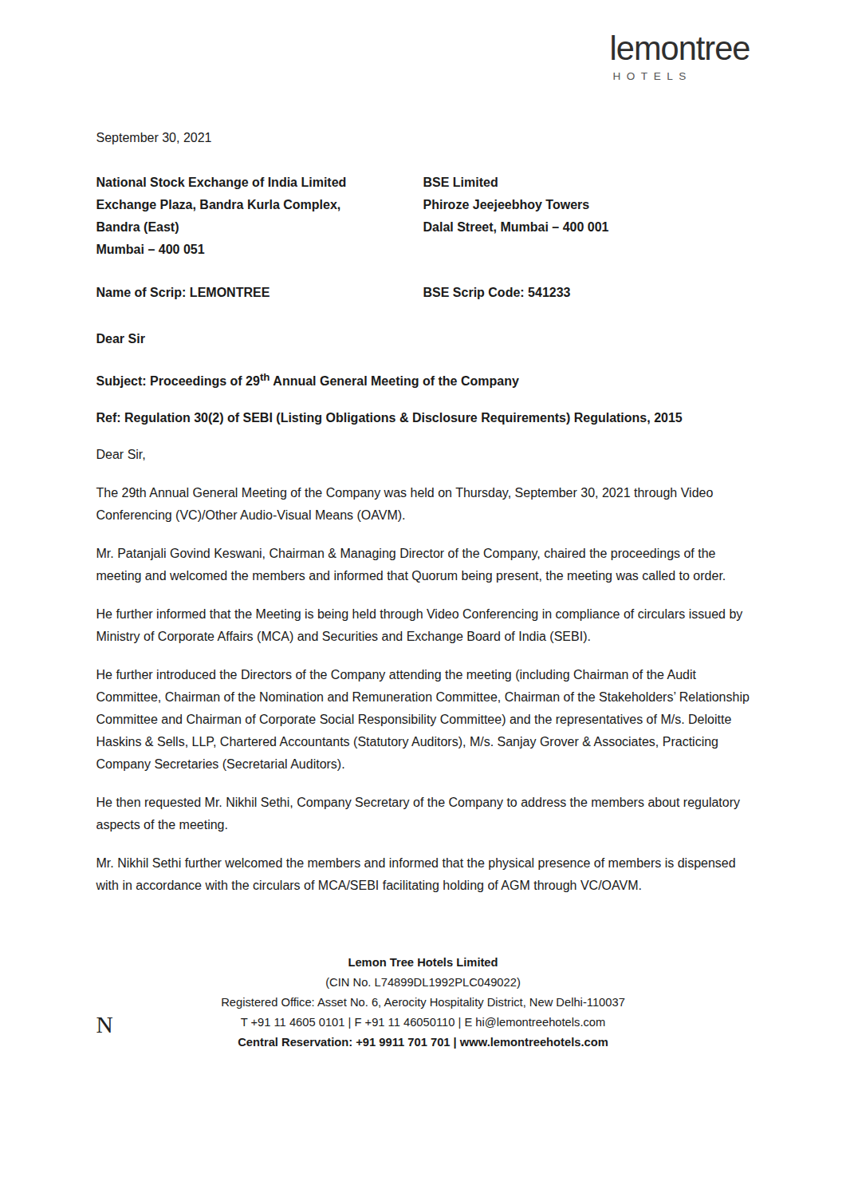lemontree
HOTELS
September 30, 2021
| National Stock Exchange of India Limited Exchange Plaza, Bandra Kurla Complex, Bandra (East) Mumbai – 400 051 | BSE Limited Phiroze Jeejeebhoy Towers Dalal Street, Mumbai – 400 001 |
| Name of Scrip: LEMONTREE | BSE Scrip Code: 541233 |
Dear Sir
Subject: Proceedings of 29th Annual General Meeting of the Company
Ref: Regulation 30(2) of SEBI (Listing Obligations & Disclosure Requirements) Regulations, 2015
Dear Sir,
The 29th Annual General Meeting of the Company was held on Thursday, September 30, 2021 through Video Conferencing (VC)/Other Audio-Visual Means (OAVM).
Mr. Patanjali Govind Keswani, Chairman & Managing Director of the Company, chaired the proceedings of the meeting and welcomed the members and informed that Quorum being present, the meeting was called to order.
He further informed that the Meeting is being held through Video Conferencing in compliance of circulars issued by Ministry of Corporate Affairs (MCA) and Securities and Exchange Board of India (SEBI).
He further introduced the Directors of the Company attending the meeting (including Chairman of the Audit Committee, Chairman of the Nomination and Remuneration Committee, Chairman of the Stakeholders’ Relationship Committee and Chairman of Corporate Social Responsibility Committee) and the representatives of M/s. Deloitte Haskins & Sells, LLP, Chartered Accountants (Statutory Auditors), M/s. Sanjay Grover & Associates, Practicing Company Secretaries (Secretarial Auditors).
He then requested Mr. Nikhil Sethi, Company Secretary of the Company to address the members about regulatory aspects of the meeting.
Mr. Nikhil Sethi further welcomed the members and informed that the physical presence of members is dispensed with in accordance with the circulars of MCA/SEBI facilitating holding of AGM through VC/OAVM.
N
Lemon Tree Hotels Limited
(CIN No. L74899DL1992PLC049022)
Registered Office: Asset No. 6, Aerocity Hospitality District, New Delhi-110037
T +91 11 4605 0101 | F +91 11 46050110 | E hi@lemontreehotels.com
Central Reservation: +91 9911 701 701 | www.lemontreehotels.com